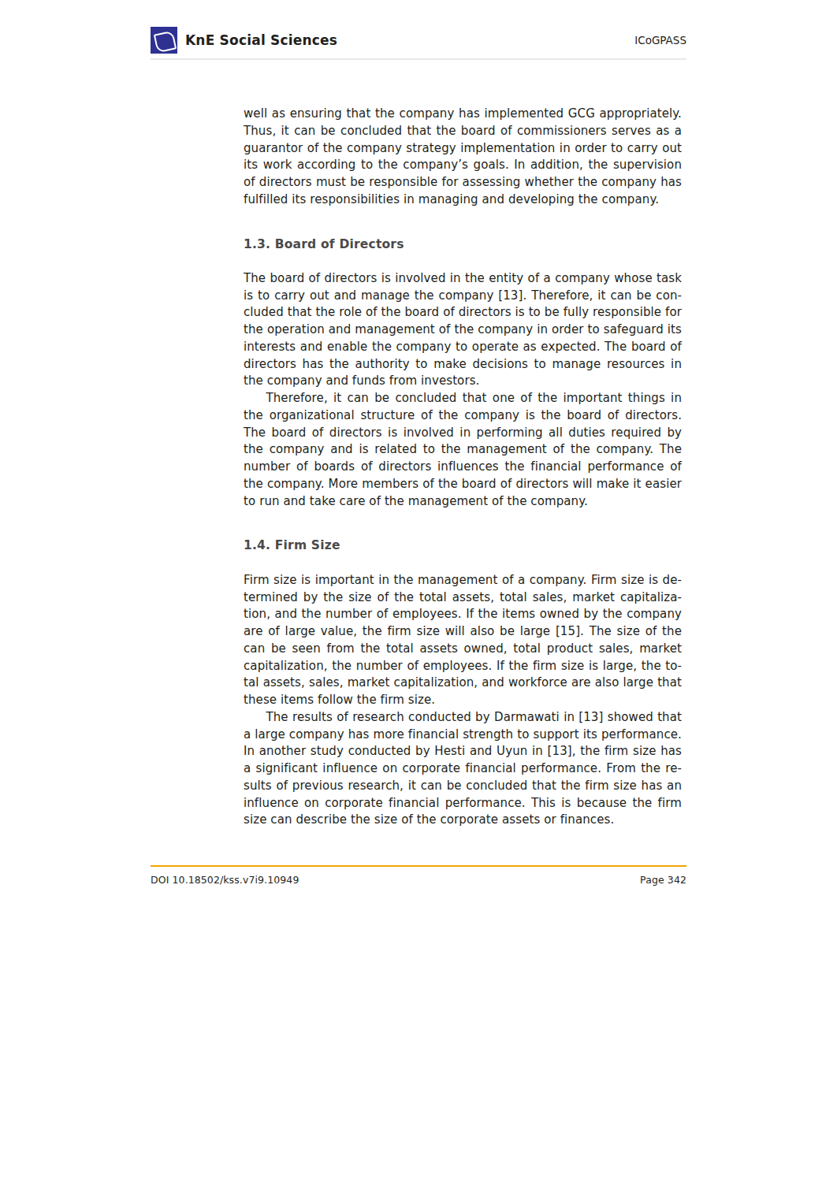KnE Social Sciences
ICoGPASS
well as ensuring that the company has implemented GCG appropriately. Thus, it can be concluded that the board of commissioners serves as a guarantor of the company strategy implementation in order to carry out its work according to the company’s goals. In addition, the supervision of directors must be responsible for assessing whether the company has fulfilled its responsibilities in managing and developing the company.
1.3. Board of Directors
The board of directors is involved in the entity of a company whose task is to carry out and manage the company [13]. Therefore, it can be concluded that the role of the board of directors is to be fully responsible for the operation and management of the company in order to safeguard its interests and enable the company to operate as expected. The board of directors has the authority to make decisions to manage resources in the company and funds from investors.
Therefore, it can be concluded that one of the important things in the organizational structure of the company is the board of directors. The board of directors is involved in performing all duties required by the company and is related to the management of the company. The number of boards of directors influences the financial performance of the company. More members of the board of directors will make it easier to run and take care of the management of the company.
1.4. Firm Size
Firm size is important in the management of a company. Firm size is determined by the size of the total assets, total sales, market capitalization, and the number of employees. If the items owned by the company are of large value, the firm size will also be large [15]. The size of the can be seen from the total assets owned, total product sales, market capitalization, the number of employees. If the firm size is large, the total assets, sales, market capitalization, and workforce are also large that these items follow the firm size.
The results of research conducted by Darmawati in [13] showed that a large company has more financial strength to support its performance. In another study conducted by Hesti and Uyun in [13], the firm size has a significant influence on corporate financial performance. From the results of previous research, it can be concluded that the firm size has an influence on corporate financial performance. This is because the firm size can describe the size of the corporate assets or finances.
DOI 10.18502/kss.v7i9.10949
Page 342